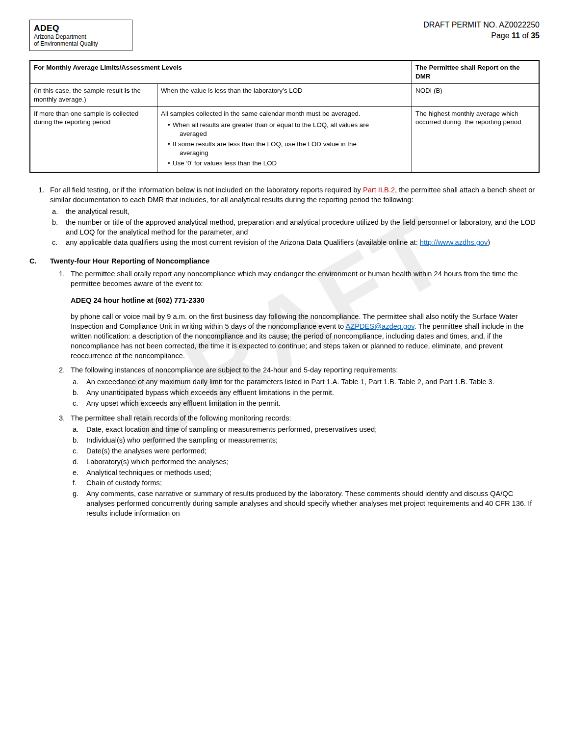DRAFT
ADEQ
Arizona Department
of Environmental Quality
DRAFT PERMIT NO. AZ0022250
Page 11 of 35
| For Monthly Average Limits/Assessment Levels | The Permittee shall Report on the DMR |
| --- | --- |
| (In this case, the sample result is the monthly average.) | When the value is less than the laboratory’s LOD | NODI (B) |
| If more than one sample is collected during the reporting period | All samples collected in the same calendar month must be averaged. When all results are greater than or equal to the LOQ, all values are averaged If some results are less than the LOQ, use the LOD value in the averaging Use ‘0’ for values less than the LOD | The highest monthly average which occurred during the reporting period |
For all field testing, or if the information below is not included on the laboratory reports required by Part II.B.2, the permittee shall attach a bench sheet or similar documentation to each DMR that includes, for all analytical results during the reporting period the following:
the analytical result,
the number or title of the approved analytical method, preparation and analytical procedure utilized by the field personnel or laboratory, and the LOD and LOQ for the analytical method for the parameter, and
any applicable data qualifiers using the most current revision of the Arizona Data Qualifiers (available online at: http://www.azdhs.gov)
C. Twenty-four Hour Reporting of Noncompliance
The permittee shall orally report any noncompliance which may endanger the environment or human health within 24 hours from the time the permittee becomes aware of the event to:
ADEQ 24 hour hotline at (602) 771-2330
by phone call or voice mail by 9 a.m. on the first business day following the noncompliance. The permittee shall also notify the Surface Water Inspection and Compliance Unit in writing within 5 days of the noncompliance event to AZPDES@azdeq.gov. The permittee shall include in the written notification: a description of the noncompliance and its cause; the period of noncompliance, including dates and times, and, if the noncompliance has not been corrected, the time it is expected to continue; and steps taken or planned to reduce, eliminate, and prevent reoccurrence of the noncompliance.
The following instances of noncompliance are subject to the 24-hour and 5-day reporting requirements:
An exceedance of any maximum daily limit for the parameters listed in Part 1.A. Table 1, Part 1.B. Table 2, and Part 1.B. Table 3.
Any unanticipated bypass which exceeds any effluent limitations in the permit.
Any upset which exceeds any effluent limitation in the permit.
The permittee shall retain records of the following monitoring records:
Date, exact location and time of sampling or measurements performed, preservatives used;
Individual(s) who performed the sampling or measurements;
Date(s) the analyses were performed;
Laboratory(s) which performed the analyses;
Analytical techniques or methods used;
Chain of custody forms;
Any comments, case narrative or summary of results produced by the laboratory. These comments should identify and discuss QA/QC analyses performed concurrently during sample analyses and should specify whether analyses met project requirements and 40 CFR 136. If results include information on